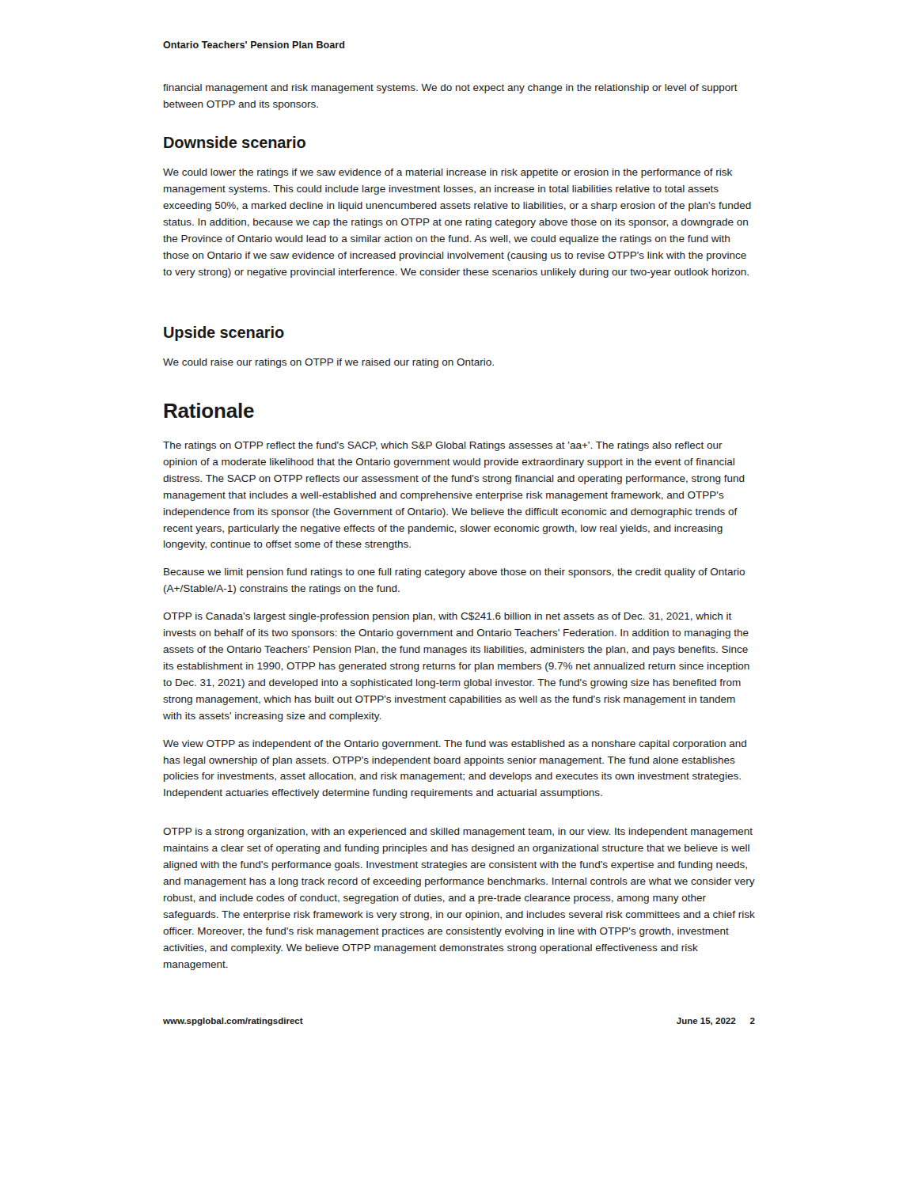Ontario Teachers' Pension Plan Board
financial management and risk management systems. We do not expect any change in the relationship or level of support between OTPP and its sponsors.
Downside scenario
We could lower the ratings if we saw evidence of a material increase in risk appetite or erosion in the performance of risk management systems. This could include large investment losses, an increase in total liabilities relative to total assets exceeding 50%, a marked decline in liquid unencumbered assets relative to liabilities, or a sharp erosion of the plan's funded status. In addition, because we cap the ratings on OTPP at one rating category above those on its sponsor, a downgrade on the Province of Ontario would lead to a similar action on the fund. As well, we could equalize the ratings on the fund with those on Ontario if we saw evidence of increased provincial involvement (causing us to revise OTPP's link with the province to very strong) or negative provincial interference. We consider these scenarios unlikely during our two-year outlook horizon.
Upside scenario
We could raise our ratings on OTPP if we raised our rating on Ontario.
Rationale
The ratings on OTPP reflect the fund's SACP, which S&P Global Ratings assesses at 'aa+'. The ratings also reflect our opinion of a moderate likelihood that the Ontario government would provide extraordinary support in the event of financial distress. The SACP on OTPP reflects our assessment of the fund's strong financial and operating performance, strong fund management that includes a well-established and comprehensive enterprise risk management framework, and OTPP's independence from its sponsor (the Government of Ontario). We believe the difficult economic and demographic trends of recent years, particularly the negative effects of the pandemic, slower economic growth, low real yields, and increasing longevity, continue to offset some of these strengths.
Because we limit pension fund ratings to one full rating category above those on their sponsors, the credit quality of Ontario (A+/Stable/A-1) constrains the ratings on the fund.
OTPP is Canada's largest single-profession pension plan, with C$241.6 billion in net assets as of Dec. 31, 2021, which it invests on behalf of its two sponsors: the Ontario government and Ontario Teachers' Federation. In addition to managing the assets of the Ontario Teachers' Pension Plan, the fund manages its liabilities, administers the plan, and pays benefits. Since its establishment in 1990, OTPP has generated strong returns for plan members (9.7% net annualized return since inception to Dec. 31, 2021) and developed into a sophisticated long-term global investor. The fund's growing size has benefited from strong management, which has built out OTPP's investment capabilities as well as the fund's risk management in tandem with its assets' increasing size and complexity.
We view OTPP as independent of the Ontario government. The fund was established as a nonshare capital corporation and has legal ownership of plan assets. OTPP's independent board appoints senior management. The fund alone establishes policies for investments, asset allocation, and risk management; and develops and executes its own investment strategies. Independent actuaries effectively determine funding requirements and actuarial assumptions.
OTPP is a strong organization, with an experienced and skilled management team, in our view. Its independent management maintains a clear set of operating and funding principles and has designed an organizational structure that we believe is well aligned with the fund's performance goals. Investment strategies are consistent with the fund's expertise and funding needs, and management has a long track record of exceeding performance benchmarks. Internal controls are what we consider very robust, and include codes of conduct, segregation of duties, and a pre-trade clearance process, among many other safeguards. The enterprise risk framework is very strong, in our opinion, and includes several risk committees and a chief risk officer. Moreover, the fund's risk management practices are consistently evolving in line with OTPP's growth, investment activities, and complexity. We believe OTPP management demonstrates strong operational effectiveness and risk management.
www.spglobal.com/ratingsdirect
June 15, 20222